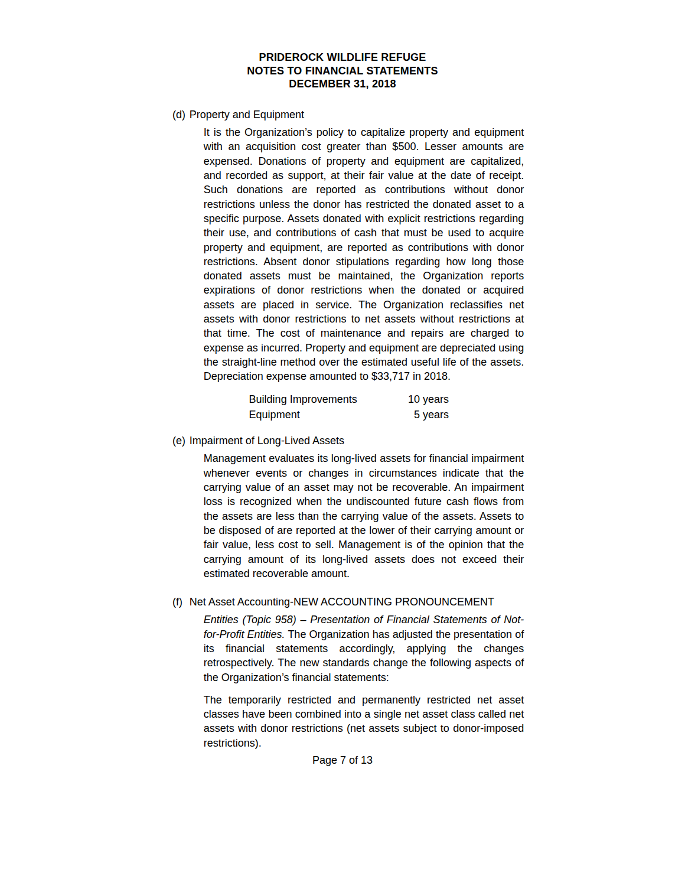PRIDEROCK WILDLIFE REFUGE
NOTES TO FINANCIAL STATEMENTS
DECEMBER 31, 2018
(d)
Property and Equipment
It is the Organization’s policy to capitalize property and equipment with an acquisition cost greater than $500. Lesser amounts are expensed. Donations of property and equipment are capitalized, and recorded as support, at their fair value at the date of receipt. Such donations are reported as contributions without donor restrictions unless the donor has restricted the donated asset to a specific purpose. Assets donated with explicit restrictions regarding their use, and contributions of cash that must be used to acquire property and equipment, are reported as contributions with donor restrictions. Absent donor stipulations regarding how long those donated assets must be maintained, the Organization reports expirations of donor restrictions when the donated or acquired assets are placed in service. The Organization reclassifies net assets with donor restrictions to net assets without restrictions at that time. The cost of maintenance and repairs are charged to expense as incurred. Property and equipment are depreciated using the straight-line method over the estimated useful life of the assets. Depreciation expense amounted to $33,717 in 2018.
| Building Improvements | 10 years |
| Equipment | 5 years |
(e)
Impairment of Long-Lived Assets
Management evaluates its long-lived assets for financial impairment whenever events or changes in circumstances indicate that the carrying value of an asset may not be recoverable. An impairment loss is recognized when the undiscounted future cash flows from the assets are less than the carrying value of the assets. Assets to be disposed of are reported at the lower of their carrying amount or fair value, less cost to sell. Management is of the opinion that the carrying amount of its long-lived assets does not exceed their estimated recoverable amount.
(f)
Net Asset Accounting-NEW ACCOUNTING PRONOUNCEMENT
Entities (Topic 958) – Presentation of Financial Statements of Not-for-Profit Entities. The Organization has adjusted the presentation of its financial statements accordingly, applying the changes retrospectively. The new standards change the following aspects of the Organization’s financial statements:
The temporarily restricted and permanently restricted net asset classes have been combined into a single net asset class called net assets with donor restrictions (net assets subject to donor-imposed restrictions).
Page 7 of 13